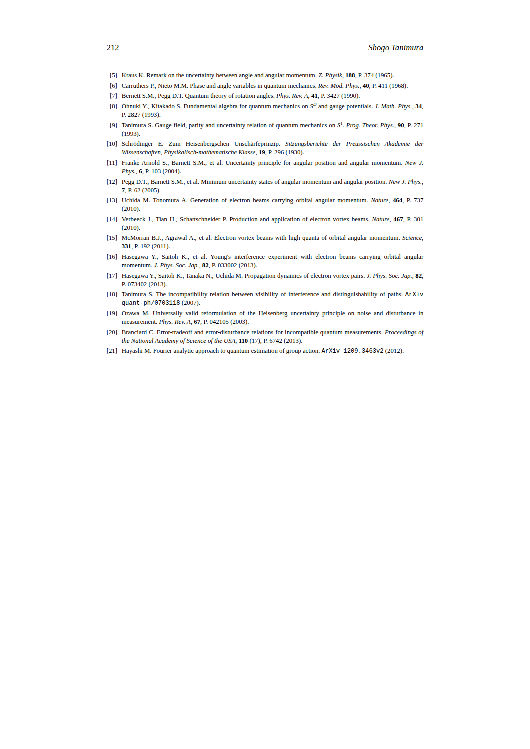212 Shogo Tanimura
[5] Kraus K. Remark on the uncertainty between angle and angular momentum. Z. Physik, 188, P. 374 (1965).
[6] Carruthers P., Nieto M.M. Phase and angle variables in quantum mechanics. Rev. Mod. Phys., 40, P. 411 (1968).
[7] Bernett S.M., Pegg D.T. Quantum theory of rotation angles. Phys. Rev. A, 41, P. 3427 (1990).
[8] Ohnuki Y., Kitakado S. Fundamental algebra for quantum mechanics on SD and gauge potentials. J. Math. Phys., 34, P. 2827 (1993).
[9] Tanimura S. Gauge field, parity and uncertainty relation of quantum mechanics on S1. Prog. Theor. Phys., 90, P. 271 (1993).
[10] Schrödinger E. Zum Heisenbergschen Unschärfeprinzip. Sitzungsberichte der Preussischen Akademie der Wissenschaften, Physikalisch-mathematische Klasse, 19, P. 296 (1930).
[11] Franke-Arnold S., Barnett S.M., et al. Uncertainty principle for angular position and angular momentum. New J. Phys., 6, P. 103 (2004).
[12] Pegg D.T., Barnett S.M., et al. Minimum uncertainty states of angular momentum and angular position. New J. Phys., 7, P. 62 (2005).
[13] Uchida M. Tonomura A. Generation of electron beams carrying orbital angular momentum. Nature, 464, P. 737 (2010).
[14] Verbeeck J., Tian H., Schattschneider P. Production and application of electron vortex beams. Nature, 467, P. 301 (2010).
[15] McMorran B.J., Agrawal A., et al. Electron vortex beams with high quanta of orbital angular momentum. Science, 331, P. 192 (2011).
[16] Hasegawa Y., Saitoh K., et al. Young's interference experiment with electron beams carrying orbital angular momentum. J. Phys. Soc. Jap., 82, P. 033002 (2013).
[17] Hasegawa Y., Saitoh K., Tanaka N., Uchida M. Propagation dynamics of electron vortex pairs. J. Phys. Soc. Jap., 82, P. 073402 (2013).
[18] Tanimura S. The incompatibility relation between visibility of interference and distinguishability of paths. ArXiv quant-ph/0703118 (2007).
[19] Ozawa M. Universally valid reformulation of the Heisenberg uncertainty principle on noise and disturbance in measurement. Phys. Rev. A, 67, P. 042105 (2003).
[20] Branciard C. Error-tradeoff and error-disturbance relations for incompatible quantum measurements. Proceedings of the National Academy of Science of the USA, 110 (17), P. 6742 (2013).
[21] Hayashi M. Fourier analytic approach to quantum estimation of group action. ArXiv 1209.3463v2 (2012).